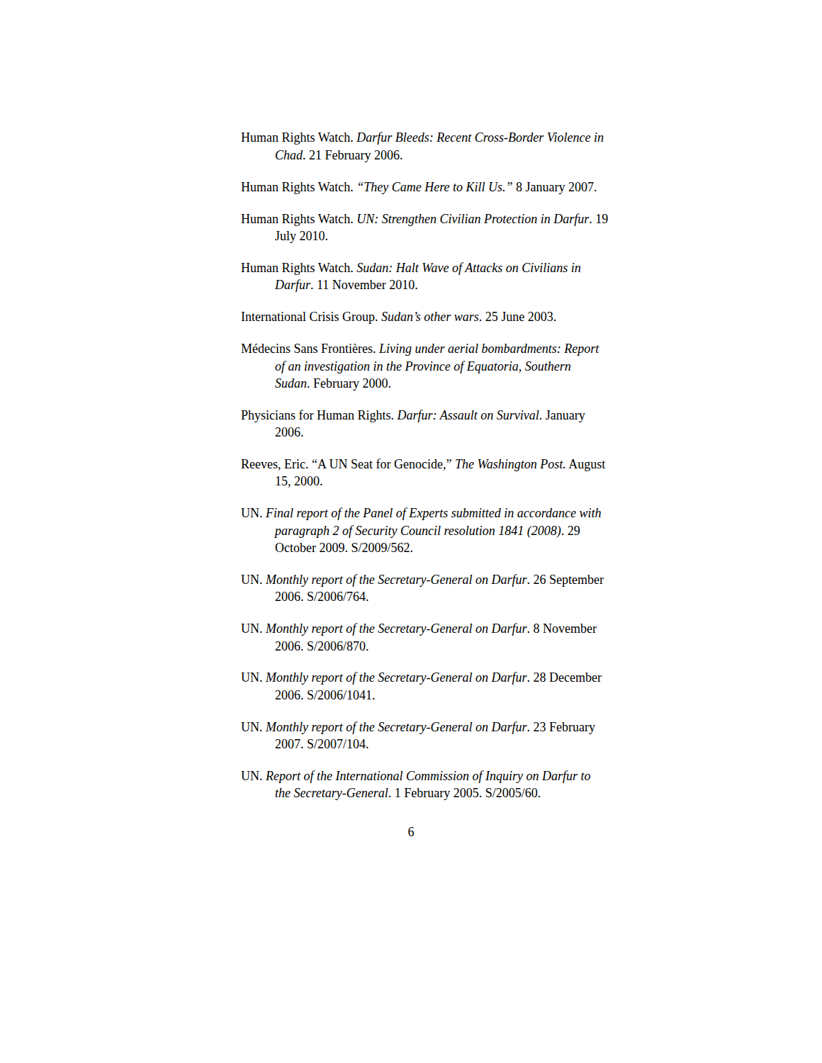Human Rights Watch. Darfur Bleeds: Recent Cross-Border Violence in Chad. 21 February 2006.
Human Rights Watch. “They Came Here to Kill Us.” 8 January 2007.
Human Rights Watch. UN: Strengthen Civilian Protection in Darfur. 19 July 2010.
Human Rights Watch. Sudan: Halt Wave of Attacks on Civilians in Darfur. 11 November 2010.
International Crisis Group. Sudan’s other wars. 25 June 2003.
Médecins Sans Frontières. Living under aerial bombardments: Report of an investigation in the Province of Equatoria, Southern Sudan. February 2000.
Physicians for Human Rights. Darfur: Assault on Survival. January 2006.
Reeves, Eric. “A UN Seat for Genocide,” The Washington Post. August 15, 2000.
UN. Final report of the Panel of Experts submitted in accordance with paragraph 2 of Security Council resolution 1841 (2008). 29 October 2009. S/2009/562.
UN. Monthly report of the Secretary-General on Darfur. 26 September 2006. S/2006/764.
UN. Monthly report of the Secretary-General on Darfur. 8 November 2006. S/2006/870.
UN. Monthly report of the Secretary-General on Darfur. 28 December 2006. S/2006/1041.
UN. Monthly report of the Secretary-General on Darfur. 23 February 2007. S/2007/104.
UN. Report of the International Commission of Inquiry on Darfur to the Secretary-General. 1 February 2005. S/2005/60.
6